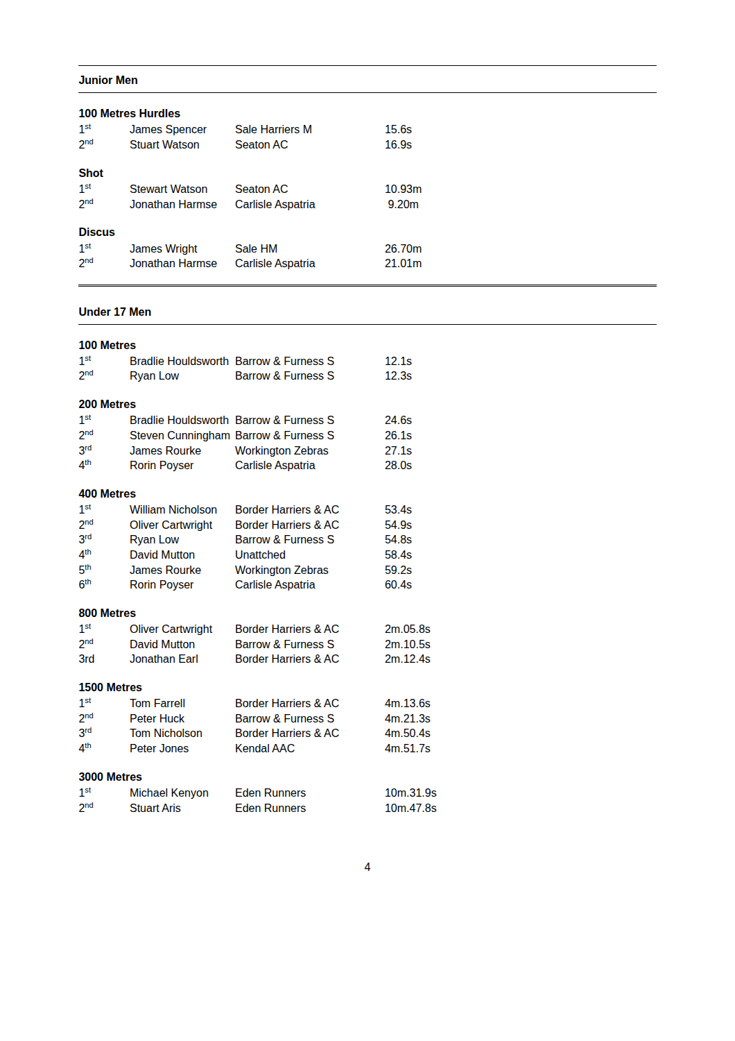Junior Men
100 Metres Hurdles
| 1 st | James Spencer | Sale Harriers M | 15.6s |
| 2 nd | Stuart Watson | Seaton AC | 16.9s |
Shot
| 1 st | Stewart Watson | Seaton AC | 10.93m |
| 2 nd | Jonathan Harmse | Carlisle Aspatria | 9.20m |
Discus
| 1 st | James Wright | Sale HM | 26.70m |
| 2 nd | Jonathan Harmse | Carlisle Aspatria | 21.01m |
Under 17 Men
100 Metres
| 1 st | Bradlie Houldsworth | Barrow & Furness S | 12.1s |
| 2 nd | Ryan Low | Barrow & Furness S | 12.3s |
200 Metres
| 1 st | Bradlie Houldsworth | Barrow & Furness S | 24.6s |
| 2 nd | Steven Cunningham | Barrow & Furness S | 26.1s |
| 3 rd | James Rourke | Workington Zebras | 27.1s |
| 4 th | Rorin Poyser | Carlisle Aspatria | 28.0s |
400 Metres
| 1 st | William Nicholson | Border Harriers & AC | 53.4s |
| 2 nd | Oliver Cartwright | Border Harriers & AC | 54.9s |
| 3 rd | Ryan Low | Barrow & Furness S | 54.8s |
| 4 th | David Mutton | Unattched | 58.4s |
| 5 th | James Rourke | Workington Zebras | 59.2s |
| 6 th | Rorin Poyser | Carlisle Aspatria | 60.4s |
800 Metres
| 1 st | Oliver Cartwright | Border Harriers & AC | 2m.05.8s |
| 2 nd | David Mutton | Barrow & Furness S | 2m.10.5s |
| 3rd | Jonathan Earl | Border Harriers & AC | 2m.12.4s |
1500 Metres
| 1 st | Tom Farrell | Border Harriers & AC | 4m.13.6s |
| 2 nd | Peter Huck | Barrow & Furness S | 4m.21.3s |
| 3 rd | Tom Nicholson | Border Harriers & AC | 4m.50.4s |
| 4 th | Peter Jones | Kendal AAC | 4m.51.7s |
3000 Metres
| 1 st | Michael Kenyon | Eden Runners | 10m.31.9s |
| 2 nd | Stuart Aris | Eden Runners | 10m.47.8s |
4